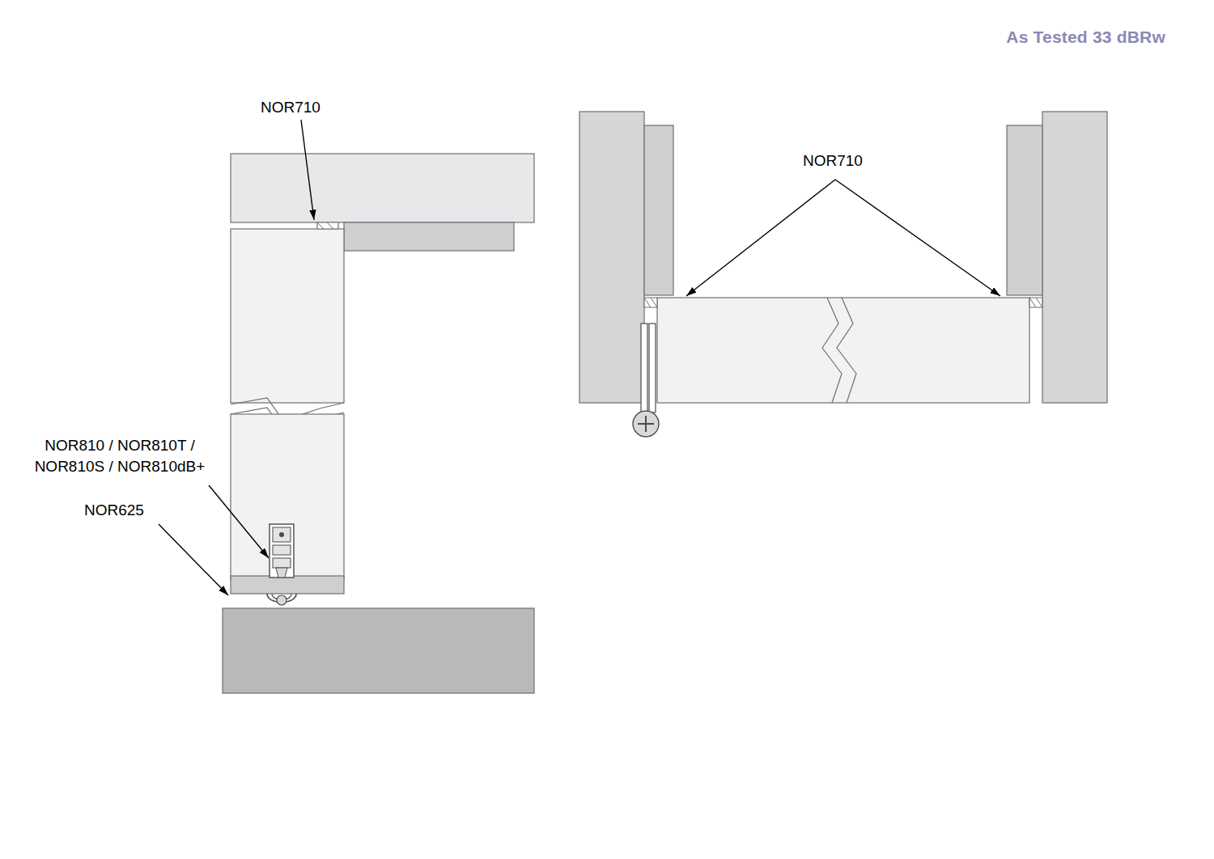As Tested 33 dBRw
NOR710
NOR710
NOR810 / NOR810T /
NOR810S / NOR810dB+
NOR625